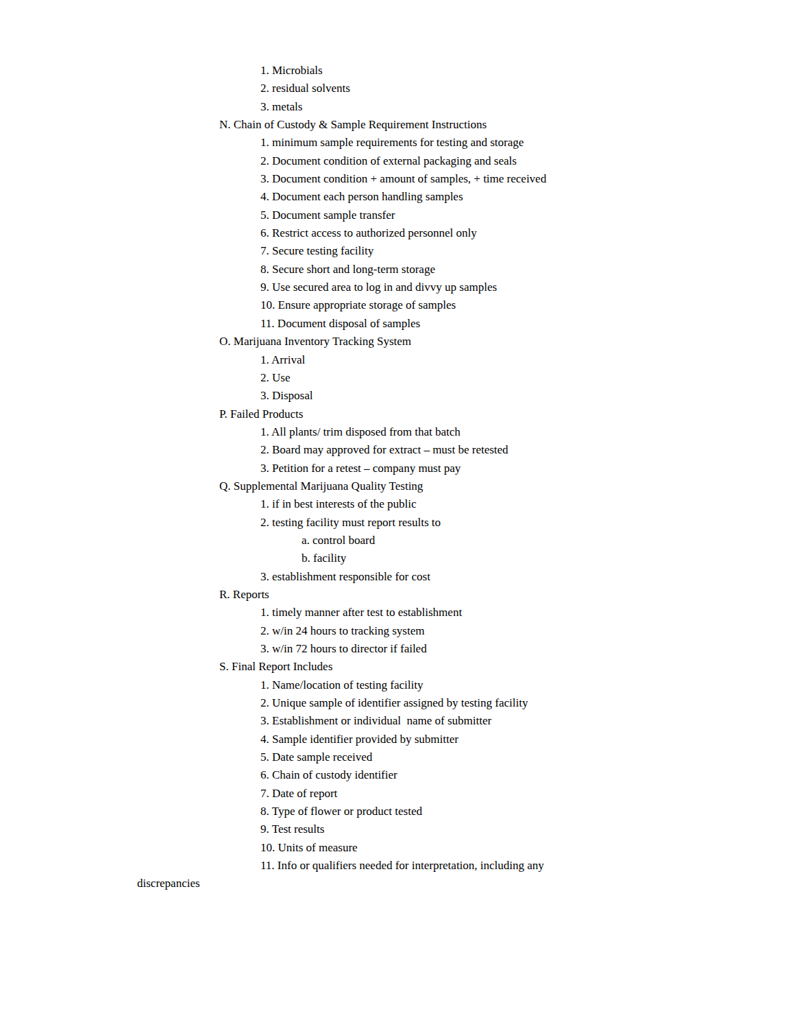1. Microbials
2. residual solvents
3. metals
N. Chain of Custody & Sample Requirement Instructions
1. minimum sample requirements for testing and storage
2. Document condition of external packaging and seals
3. Document condition + amount of samples, + time received
4. Document each person handling samples
5. Document sample transfer
6. Restrict access to authorized personnel only
7. Secure testing facility
8. Secure short and long-term storage
9. Use secured area to log in and divvy up samples
10. Ensure appropriate storage of samples
11. Document disposal of samples
O. Marijuana Inventory Tracking System
1. Arrival
2. Use
3. Disposal
P. Failed Products
1. All plants/ trim disposed from that batch
2. Board may approved for extract – must be retested
3. Petition for a retest – company must pay
Q. Supplemental Marijuana Quality Testing
1. if in best interests of the public
2. testing facility must report results to
a. control board
b. facility
3. establishment responsible for cost
R. Reports
1. timely manner after test to establishment
2. w/in 24 hours to tracking system
3. w/in 72 hours to director if failed
S. Final Report Includes
1. Name/location of testing facility
2. Unique sample of identifier assigned by testing facility
3. Establishment or individual name of submitter
4. Sample identifier provided by submitter
5. Date sample received
6. Chain of custody identifier
7. Date of report
8. Type of flower or product tested
9. Test results
10. Units of measure
11. Info or qualifiers needed for interpretation, including any
discrepancies